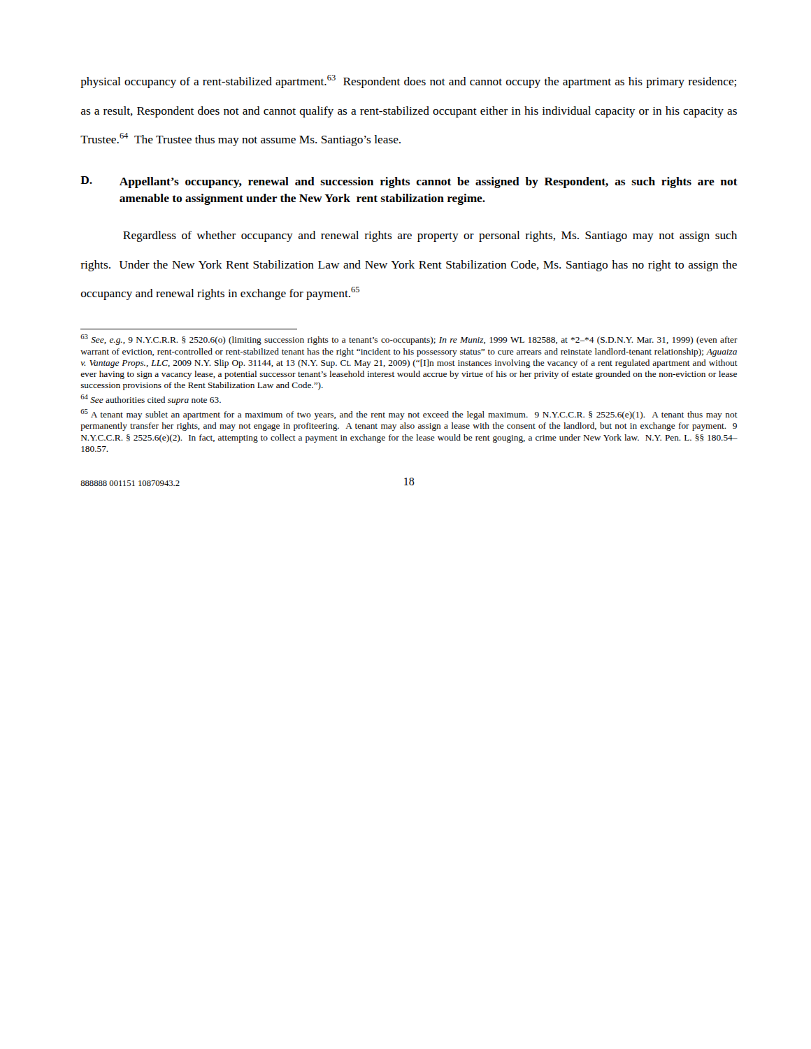physical occupancy of a rent-stabilized apartment.63 Respondent does not and cannot occupy the apartment as his primary residence; as a result, Respondent does not and cannot qualify as a rent-stabilized occupant either in his individual capacity or in his capacity as Trustee.64 The Trustee thus may not assume Ms. Santiago’s lease.
D.
Appellant’s occupancy, renewal and succession rights cannot be assigned by Respondent, as such rights are not amenable to assignment under the New York rent stabilization regime.
Regardless of whether occupancy and renewal rights are property or personal rights, Ms. Santiago may not assign such rights. Under the New York Rent Stabilization Law and New York Rent Stabilization Code, Ms. Santiago has no right to assign the occupancy and renewal rights in exchange for payment.65
63 See, e.g., 9 N.Y.C.R.R. § 2520.6(o) (limiting succession rights to a tenant’s co-occupants); In re Muniz, 1999 WL 182588, at *2–*4 (S.D.N.Y. Mar. 31, 1999) (even after warrant of eviction, rent-controlled or rent-stabilized tenant has the right “incident to his possessory status” to cure arrears and reinstate landlord-tenant relationship); Aguaiza v. Vantage Props., LLC, 2009 N.Y. Slip Op. 31144, at 13 (N.Y. Sup. Ct. May 21, 2009) (“[I]n most instances involving the vacancy of a rent regulated apartment and without ever having to sign a vacancy lease, a potential successor tenant’s leasehold interest would accrue by virtue of his or her privity of estate grounded on the non-eviction or lease succession provisions of the Rent Stabilization Law and Code.”).
64 See authorities cited supra note 63.
65 A tenant may sublet an apartment for a maximum of two years, and the rent may not exceed the legal maximum. 9 N.Y.C.C.R. § 2525.6(e)(1). A tenant thus may not permanently transfer her rights, and may not engage in profiteering. A tenant may also assign a lease with the consent of the landlord, but not in exchange for payment. 9 N.Y.C.C.R. § 2525.6(e)(2). In fact, attempting to collect a payment in exchange for the lease would be rent gouging, a crime under New York law. N.Y. Pen. L. §§ 180.54–180.57.
888888 001151 10870943.2 18